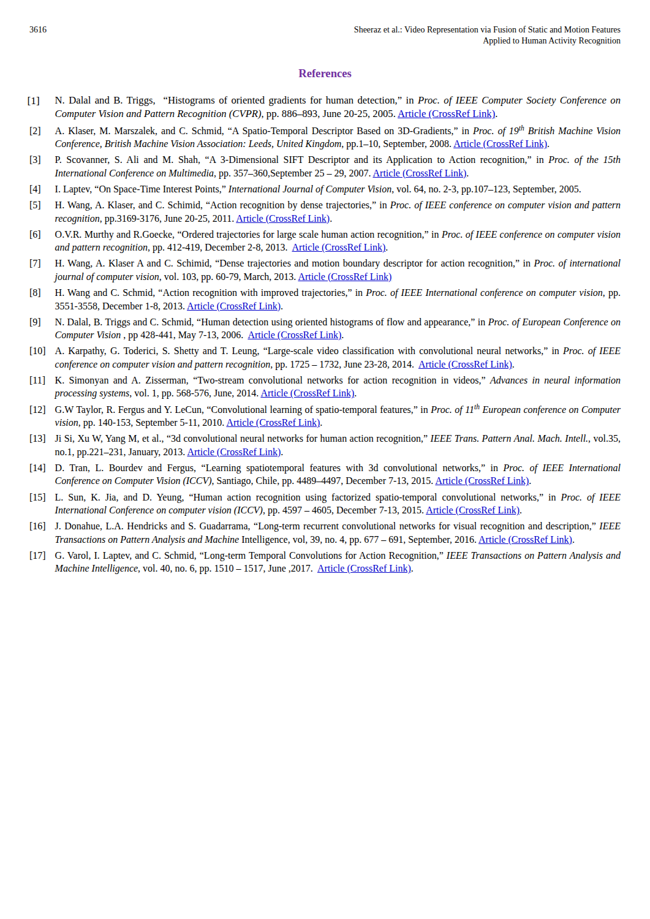3616
Sheeraz et al.: Video Representation via Fusion of Static and Motion Features
Applied to Human Activity Recognition
References
[1] N. Dalal and B. Triggs, “Histograms of oriented gradients for human detection,” in Proc. of IEEE Computer Society Conference on Computer Vision and Pattern Recognition (CVPR), pp. 886–893, June 20-25, 2005. Article (CrossRef Link).
[2] A. Klaser, M. Marszalek, and C. Schmid, “A Spatio-Temporal Descriptor Based on 3D-Gradients,” in Proc. of 19th British Machine Vision Conference, British Machine Vision Association: Leeds, United Kingdom, pp.1–10, September, 2008. Article (CrossRef Link).
[3] P. Scovanner, S. Ali and M. Shah, “A 3-Dimensional SIFT Descriptor and its Application to Action recognition,” in Proc. of the 15th International Conference on Multimedia, pp. 357–360,September 25 – 29, 2007. Article (CrossRef Link).
[4] I. Laptev, “On Space-Time Interest Points,” International Journal of Computer Vision, vol. 64, no. 2-3, pp.107–123, September, 2005.
[5] H. Wang, A. Klaser, and C. Schimid, “Action recognition by dense trajectories,” in Proc. of IEEE conference on computer vision and pattern recognition, pp.3169-3176, June 20-25, 2011. Article (CrossRef Link).
[6] O.V.R. Murthy and R.Goecke, “Ordered trajectories for large scale human action recognition,” in Proc. of IEEE conference on computer vision and pattern recognition, pp. 412-419, December 2-8, 2013. Article (CrossRef Link).
[7] H. Wang, A. Klaser A and C. Schimid, “Dense trajectories and motion boundary descriptor for action recognition,” in Proc. of international journal of computer vision, vol. 103, pp. 60-79, March, 2013. Article (CrossRef Link)
[8] H. Wang and C. Schmid, “Action recognition with improved trajectories,” in Proc. of IEEE International conference on computer vision, pp. 3551-3558, December 1-8, 2013. Article (CrossRef Link).
[9] N. Dalal, B. Triggs and C. Schmid, “Human detection using oriented histograms of flow and appearance,” in Proc. of European Conference on Computer Vision , pp 428-441, May 7-13, 2006. Article (CrossRef Link).
[10] A. Karpathy, G. Toderici, S. Shetty and T. Leung, “Large-scale video classification with convolutional neural networks,” in Proc. of IEEE conference on computer vision and pattern recognition, pp. 1725 – 1732, June 23-28, 2014. Article (CrossRef Link).
[11] K. Simonyan and A. Zisserman, “Two-stream convolutional networks for action recognition in videos,” Advances in neural information processing systems, vol. 1, pp. 568-576, June, 2014. Article (CrossRef Link).
[12] G.W Taylor, R. Fergus and Y. LeCun, “Convolutional learning of spatio-temporal features,” in Proc. of 11th European conference on Computer vision, pp. 140-153, September 5-11, 2010. Article (CrossRef Link).
[13] Ji Si, Xu W, Yang M, et al., “3d convolutional neural networks for human action recognition,” IEEE Trans. Pattern Anal. Mach. Intell., vol.35, no.1, pp.221–231, January, 2013. Article (CrossRef Link).
[14] D. Tran, L. Bourdev and Fergus, “Learning spatiotemporal features with 3d convolutional networks,” in Proc. of IEEE International Conference on Computer Vision (ICCV), Santiago, Chile, pp. 4489–4497, December 7-13, 2015. Article (CrossRef Link).
[15] L. Sun, K. Jia, and D. Yeung, “Human action recognition using factorized spatio-temporal convolutional networks,” in Proc. of IEEE International Conference on computer vision (ICCV), pp. 4597 – 4605, December 7-13, 2015. Article (CrossRef Link).
[16] J. Donahue, L.A. Hendricks and S. Guadarrama, “Long-term recurrent convolutional networks for visual recognition and description,” IEEE Transactions on Pattern Analysis and Machine Intelligence, vol, 39, no. 4, pp. 677 – 691, September, 2016. Article (CrossRef Link).
[17] G. Varol, I. Laptev, and C. Schmid, “Long-term Temporal Convolutions for Action Recognition,” IEEE Transactions on Pattern Analysis and Machine Intelligence, vol. 40, no. 6, pp. 1510 – 1517, June ,2017. Article (CrossRef Link).